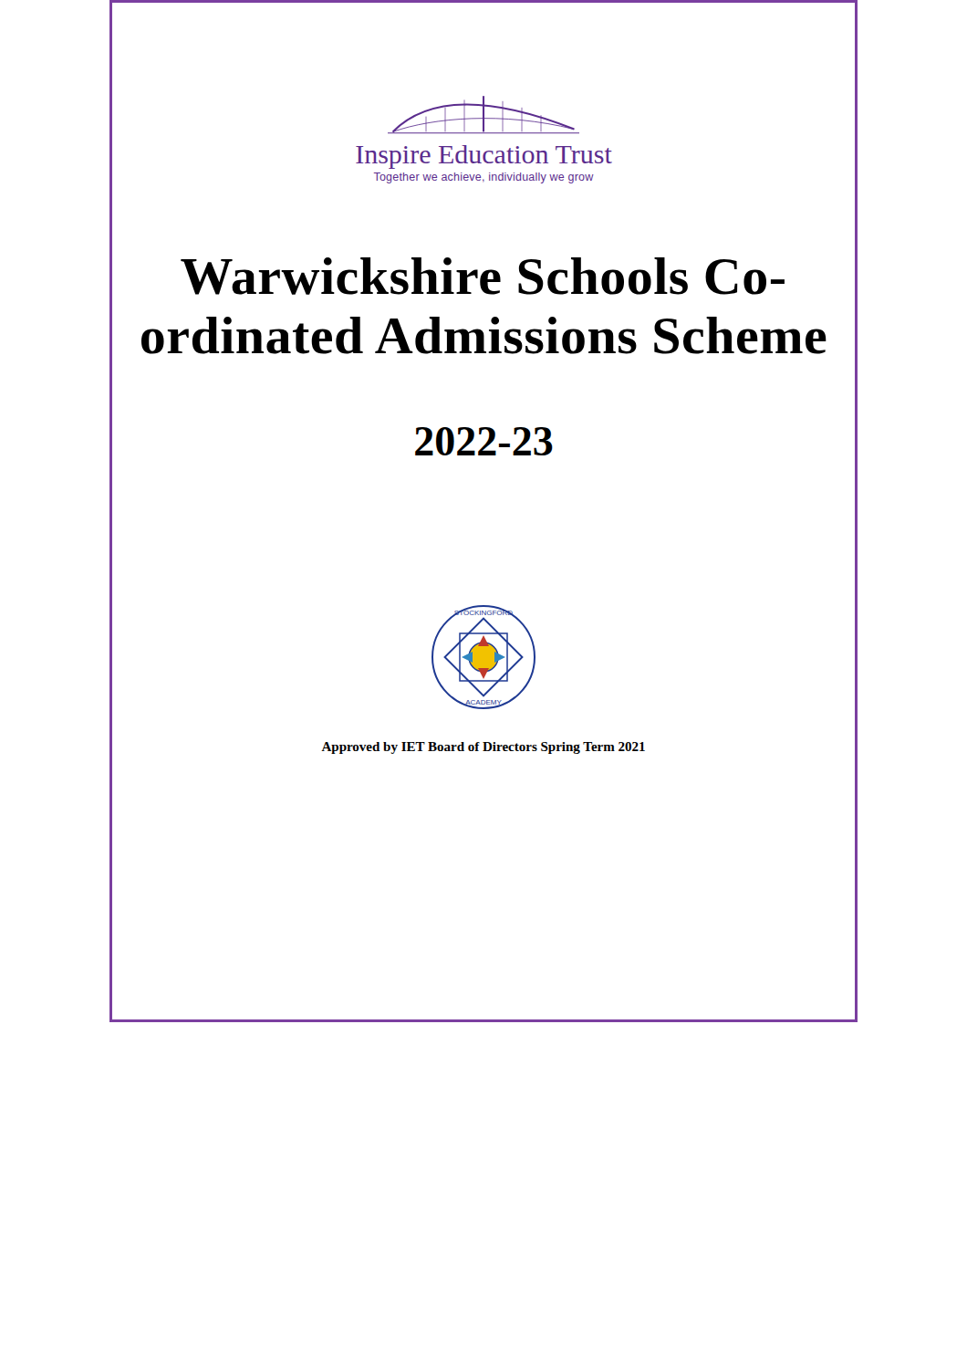Inspire Education Trust
Together we achieve, individually we grow
Warwickshire Schools Co-ordinated Admissions Scheme
2022-23
STOCKINGFORD ACADEMY
Approved by IET Board of Directors Spring Term 2021